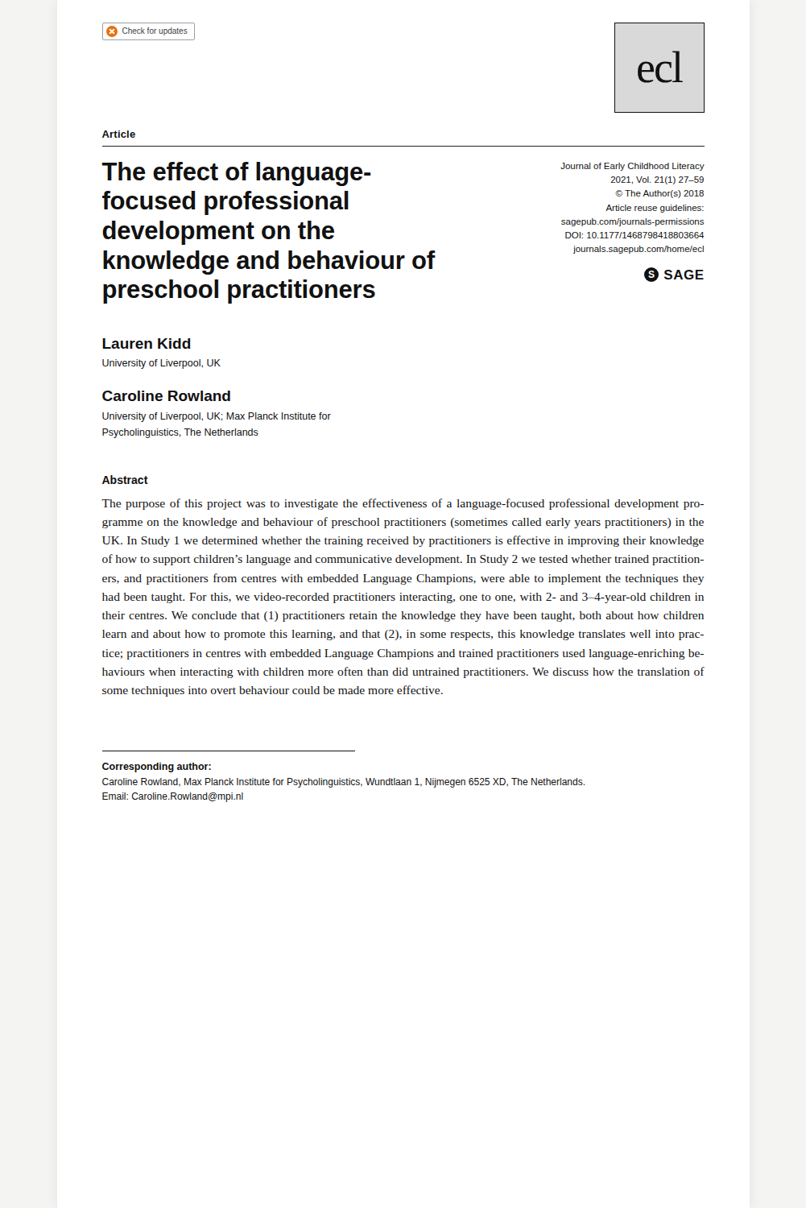Check for updates
ecl
Article
The effect of language-focused professional development on the knowledge and behaviour of preschool practitioners
Journal of Early Childhood Literacy
2021, Vol. 21(1) 27–59
© The Author(s) 2018
Article reuse guidelines:
sagepub.com/journals-permissions
DOI: 10.1177/1468798418803664
journals.sagepub.com/home/ecl
SSAGE
Lauren Kidd
University of Liverpool, UK
Caroline Rowland
University of Liverpool, UK; Max Planck Institute for
Psycholinguistics, The Netherlands
Abstract
The purpose of this project was to investigate the effectiveness of a language-focused professional development programme on the knowledge and behaviour of preschool practitioners (sometimes called early years practitioners) in the UK. In Study 1 we determined whether the training received by practitioners is effective in improving their knowledge of how to support children’s language and communicative development. In Study 2 we tested whether trained practitioners, and practitioners from centres with embedded Language Champions, were able to implement the techniques they had been taught. For this, we video-recorded practitioners interacting, one to one, with 2- and 3–4-year-old children in their centres. We conclude that (1) practitioners retain the knowledge they have been taught, both about how children learn and about how to promote this learning, and that (2), in some respects, this knowledge translates well into practice; practitioners in centres with embedded Language Champions and trained practitioners used language-enriching behaviours when interacting with children more often than did untrained practitioners. We discuss how the translation of some techniques into overt behaviour could be made more effective.
Corresponding author:
Caroline Rowland, Max Planck Institute for Psycholinguistics, Wundtlaan 1, Nijmegen 6525 XD, The Netherlands.
Email: Caroline.Rowland@mpi.nl